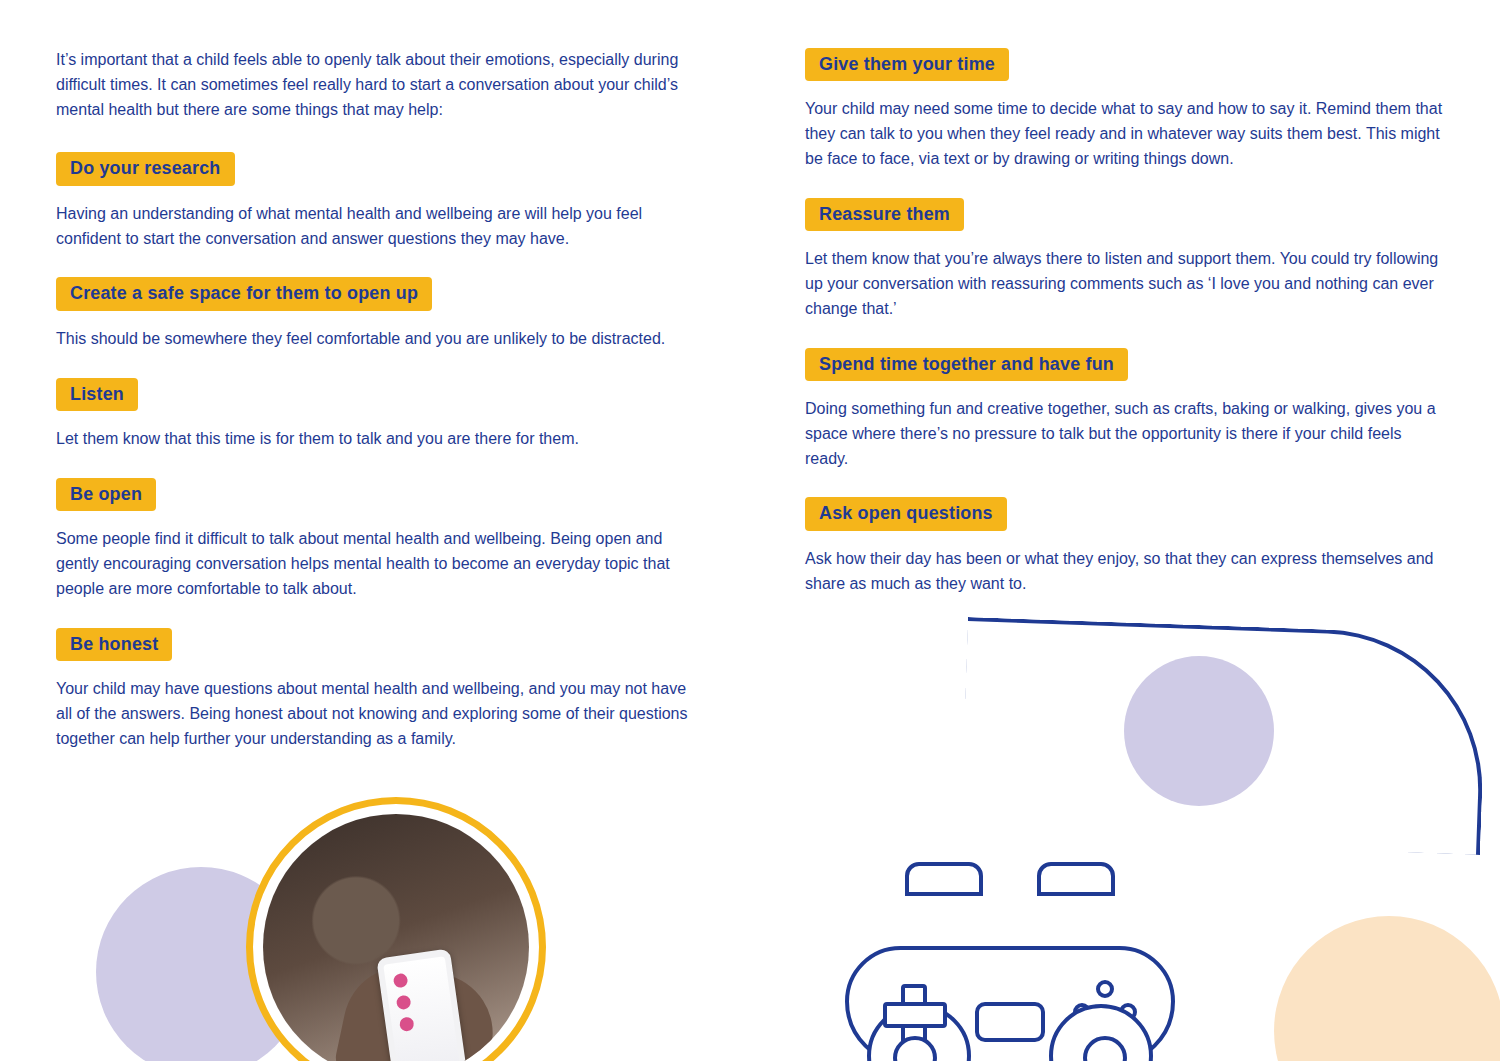It’s important that a child feels able to openly talk about their emotions, especially during difficult times. It can sometimes feel really hard to start a conversation about your child’s mental health but there are some things that may help:
Do your research
Having an understanding of what mental health and wellbeing are will help you feel confident to start the conversation and answer questions they may have.
Create a safe space for them to open up
This should be somewhere they feel comfortable and you are unlikely to be distracted.
Listen
Let them know that this time is for them to talk and you are there for them.
Be open
Some people find it difficult to talk about mental health and wellbeing. Being open and gently encouraging conversation helps mental health to become an everyday topic that people are more comfortable to talk about.
Be honest
Your child may have questions about mental health and wellbeing, and you may not have all of the answers. Being honest about not knowing and exploring some of their questions together can help further your understanding as a family.
Give them your time
Your child may need some time to decide what to say and how to say it. Remind them that they can talk to you when they feel ready and in whatever way suits them best. This might be face to face, via text or by drawing or writing things down.
Reassure them
Let them know that you’re always there to listen and support them. You could try following up your conversation with reassuring comments such as ‘I love you and nothing can ever change that.’
Spend time together and have fun
Doing something fun and creative together, such as crafts, baking or walking, gives you a space where there’s no pressure to talk but the opportunity is there if your child feels ready.
Ask open questions
Ask how their day has been or what they enjoy, so that they can express themselves and share as much as they want to.